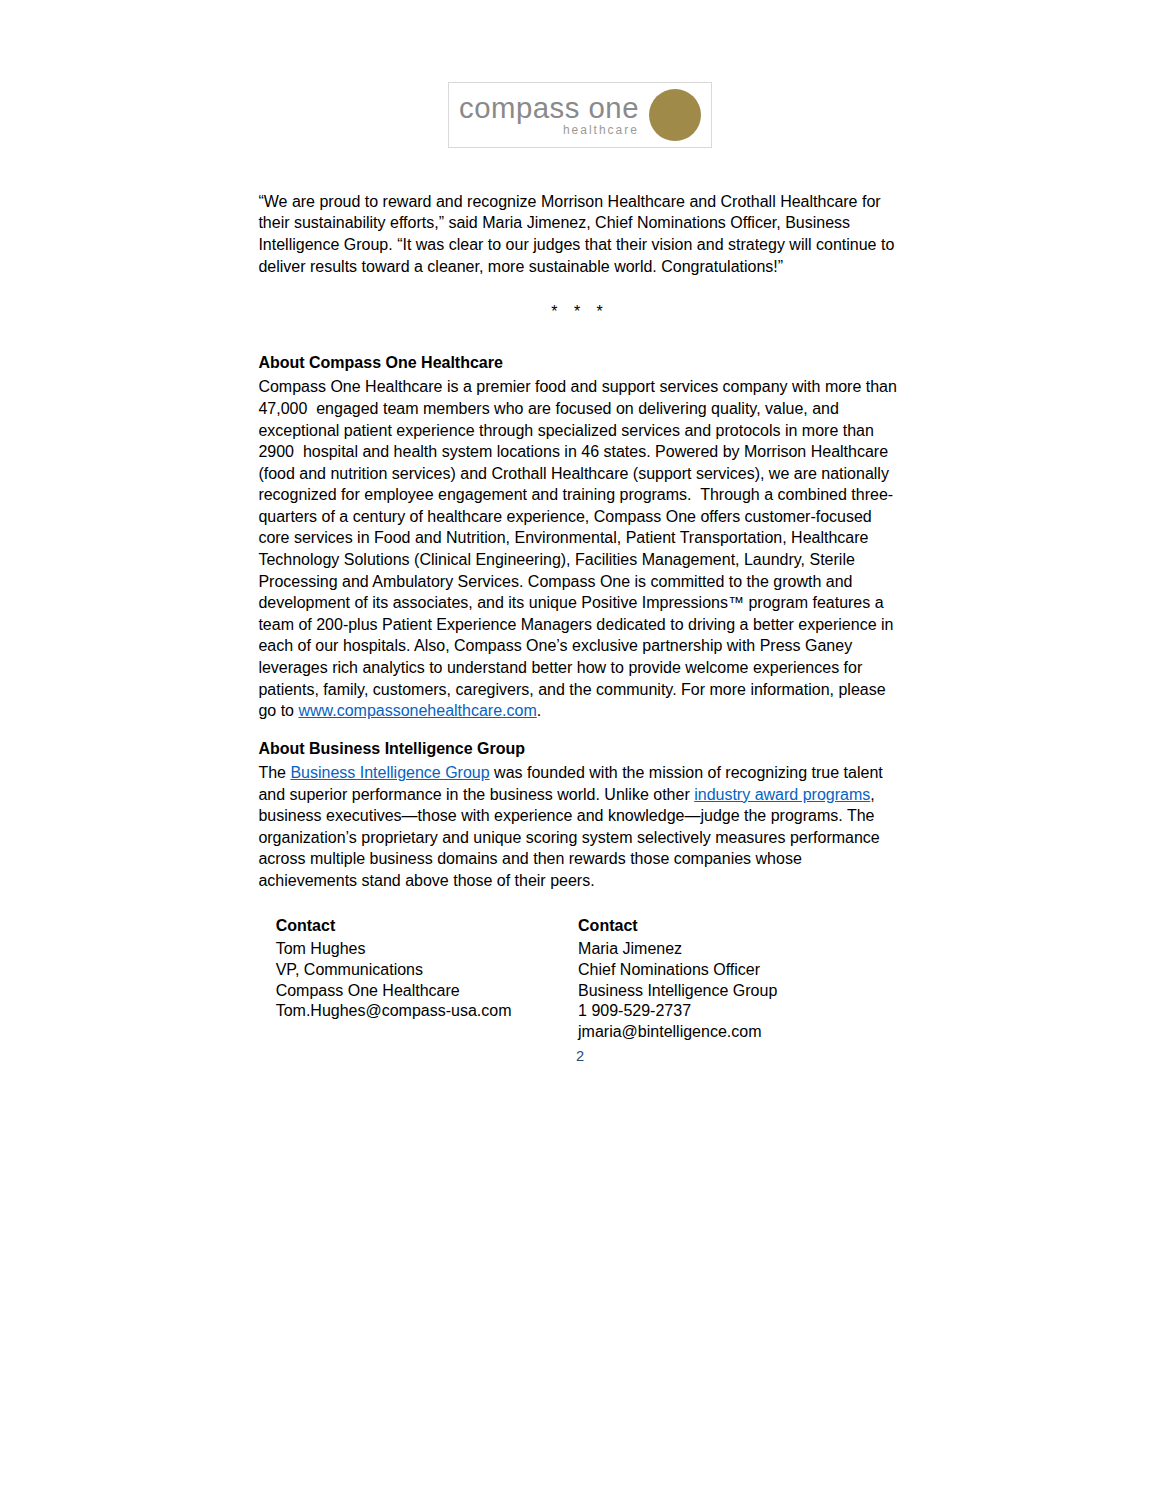compass one
healthcare
“We are proud to reward and recognize Morrison Healthcare and Crothall Healthcare for their sustainability efforts,” said Maria Jimenez, Chief Nominations Officer, Business Intelligence Group. “It was clear to our judges that their vision and strategy will continue to deliver results toward a cleaner, more sustainable world. Congratulations!”
* * *
About Compass One Healthcare
Compass One Healthcare is a premier food and support services company with more than 47,000 engaged team members who are focused on delivering quality, value, and exceptional patient experience through specialized services and protocols in more than 2900 hospital and health system locations in 46 states. Powered by Morrison Healthcare (food and nutrition services) and Crothall Healthcare (support services), we are nationally recognized for employee engagement and training programs. Through a combined three-quarters of a century of healthcare experience, Compass One offers customer-focused core services in Food and Nutrition, Environmental, Patient Transportation, Healthcare Technology Solutions (Clinical Engineering), Facilities Management, Laundry, Sterile Processing and Ambulatory Services. Compass One is committed to the growth and development of its associates, and its unique Positive Impressions™ program features a team of 200-plus Patient Experience Managers dedicated to driving a better experience in each of our hospitals. Also, Compass One’s exclusive partnership with Press Ganey leverages rich analytics to understand better how to provide welcome experiences for patients, family, customers, caregivers, and the community. For more information, please go to www.compassonehealthcare.com.
About Business Intelligence Group
The Business Intelligence Group was founded with the mission of recognizing true talent and superior performance in the business world. Unlike other industry award programs, business executives—those with experience and knowledge—judge the programs. The organization’s proprietary and unique scoring system selectively measures performance across multiple business domains and then rewards those companies whose achievements stand above those of their peers.
Contact
Tom Hughes
VP, Communications
Compass One Healthcare
Tom.Hughes@compass-usa.com
Contact
Maria Jimenez
Chief Nominations Officer
Business Intelligence Group
1 909-529-2737
jmaria@bintelligence.com
2